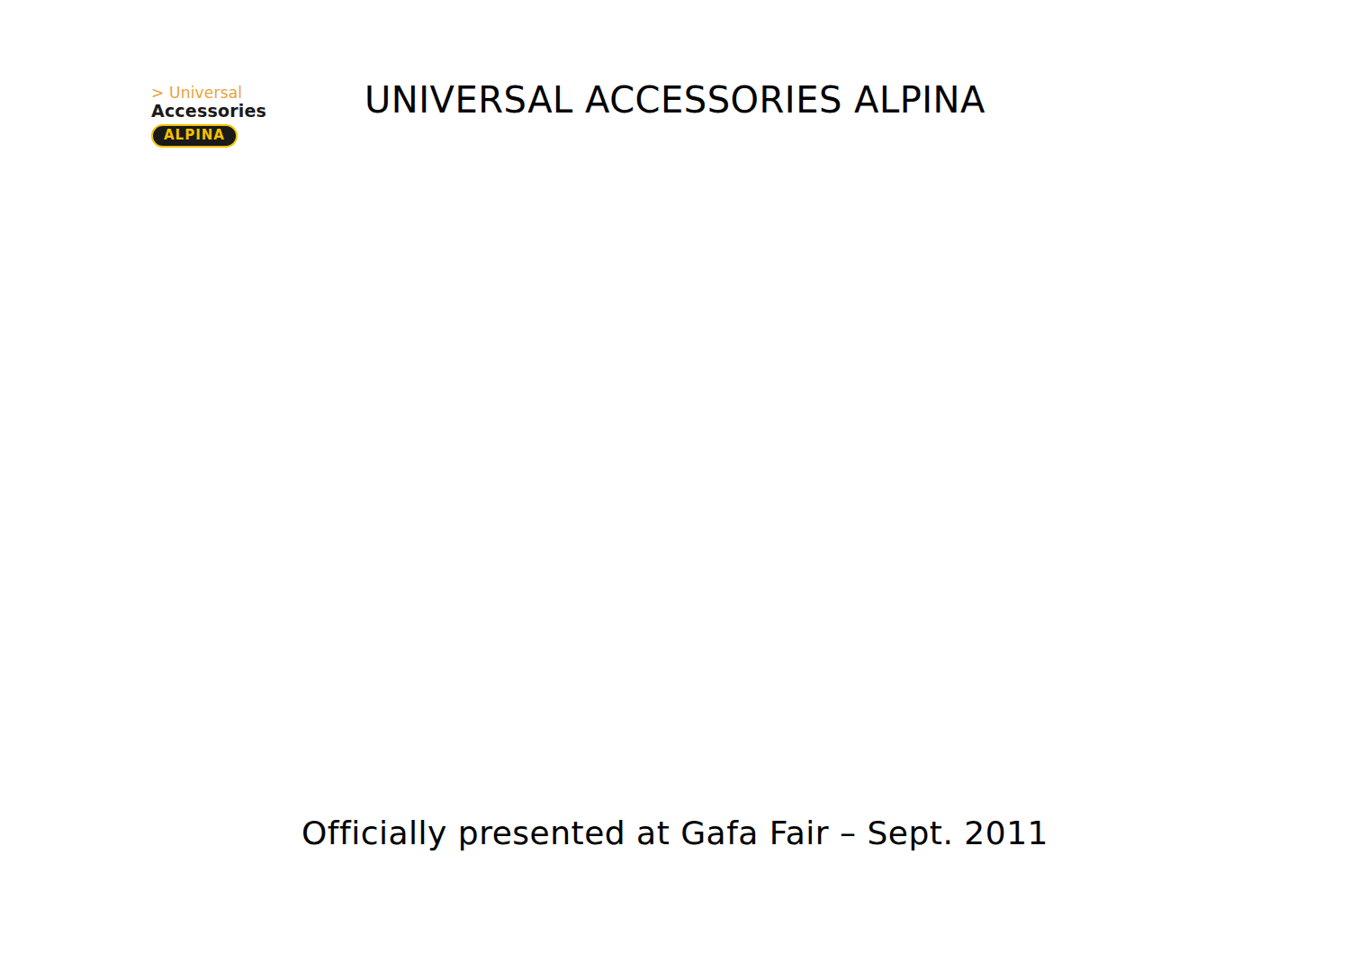> Universal
Accessories
ALPINA
UNIVERSAL ACCESSORIES ALPINA
Officially presented at Gafa Fair – Sept. 2011